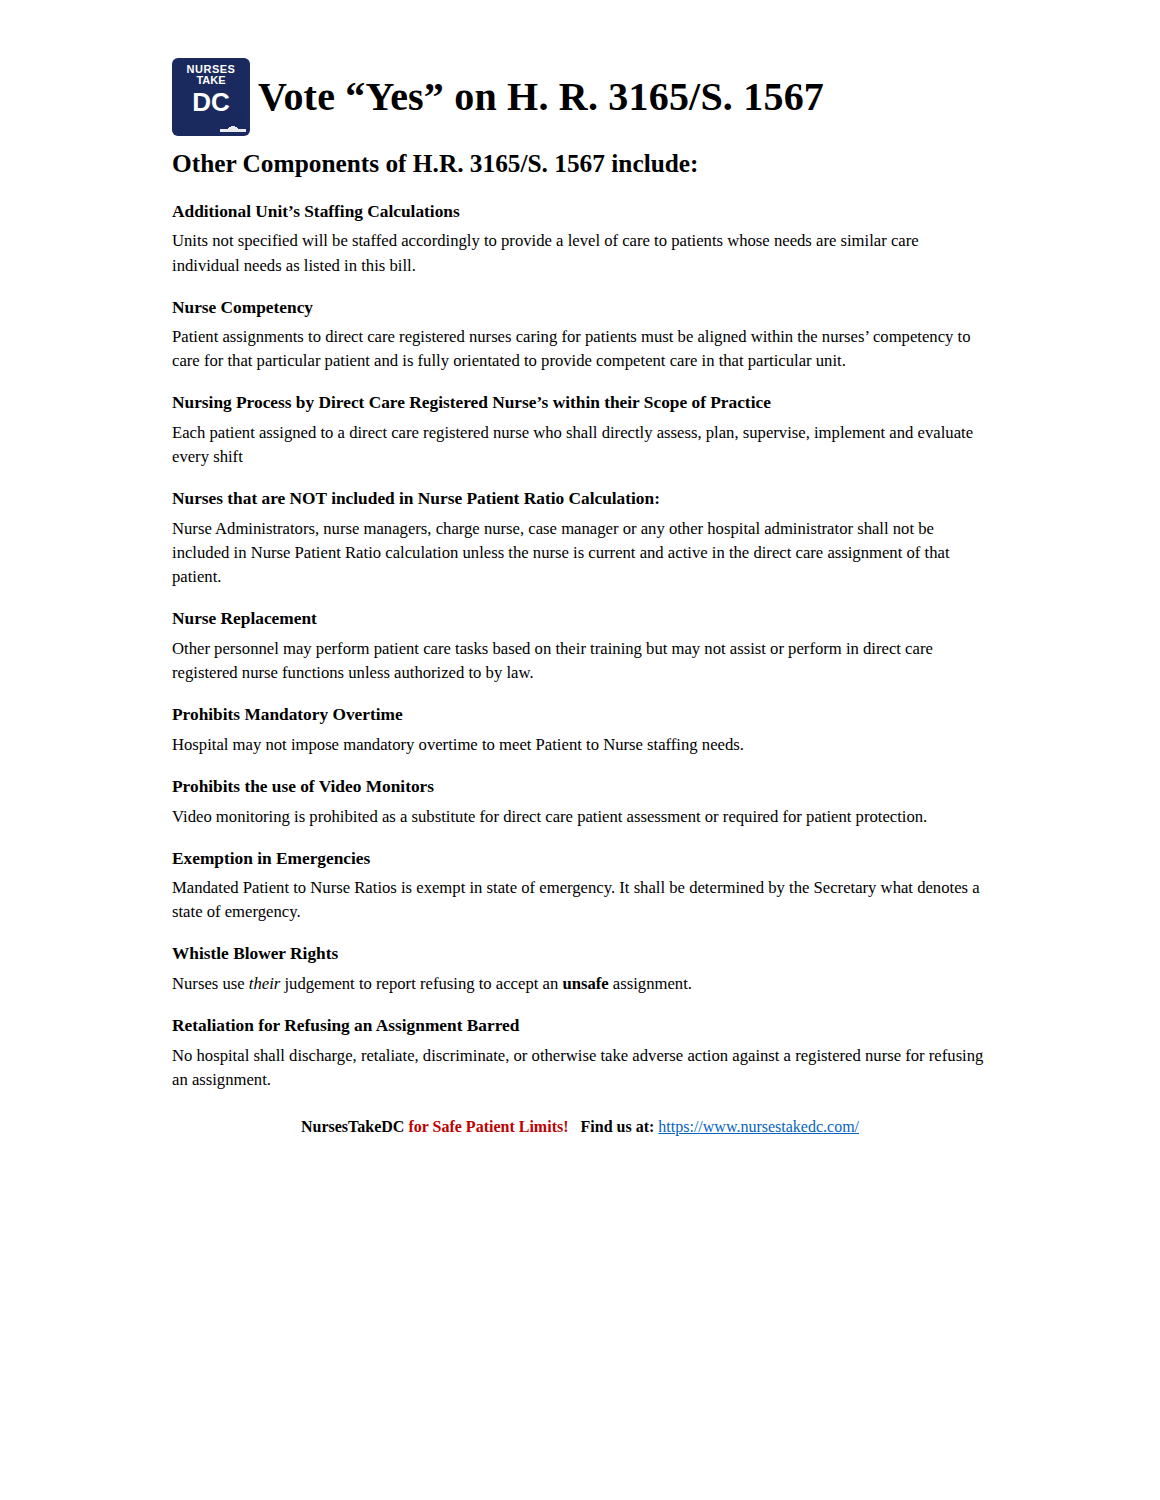NURSES TAKE DC
Vote “Yes” on H. R. 3165/S. 1567
Other Components of H.R. 3165/S. 1567 include:
Additional Unit’s Staffing Calculations
Units not specified will be staffed accordingly to provide a level of care to patients whose needs are similar care individual needs as listed in this bill.
Nurse Competency
Patient assignments to direct care registered nurses caring for patients must be aligned within the nurses’ competency to care for that particular patient and is fully orientated to provide competent care in that particular unit.
Nursing Process by Direct Care Registered Nurse’s within their Scope of Practice
Each patient assigned to a direct care registered nurse who shall directly assess, plan, supervise, implement and evaluate every shift
Nurses that are NOT included in Nurse Patient Ratio Calculation:
Nurse Administrators, nurse managers, charge nurse, case manager or any other hospital administrator shall not be included in Nurse Patient Ratio calculation unless the nurse is current and active in the direct care assignment of that patient.
Nurse Replacement
Other personnel may perform patient care tasks based on their training but may not assist or perform in direct care registered nurse functions unless authorized to by law.
Prohibits Mandatory Overtime
Hospital may not impose mandatory overtime to meet Patient to Nurse staffing needs.
Prohibits the use of Video Monitors
Video monitoring is prohibited as a substitute for direct care patient assessment or required for patient protection.
Exemption in Emergencies
Mandated Patient to Nurse Ratios is exempt in state of emergency. It shall be determined by the Secretary what denotes a state of emergency.
Whistle Blower Rights
Nurses use their judgement to report refusing to accept an unsafe assignment.
Retaliation for Refusing an Assignment Barred
No hospital shall discharge, retaliate, discriminate, or otherwise take adverse action against a registered nurse for refusing an assignment.
NursesTakeDC for Safe Patient Limits! Find us at: https://www.nursestakedc.com/